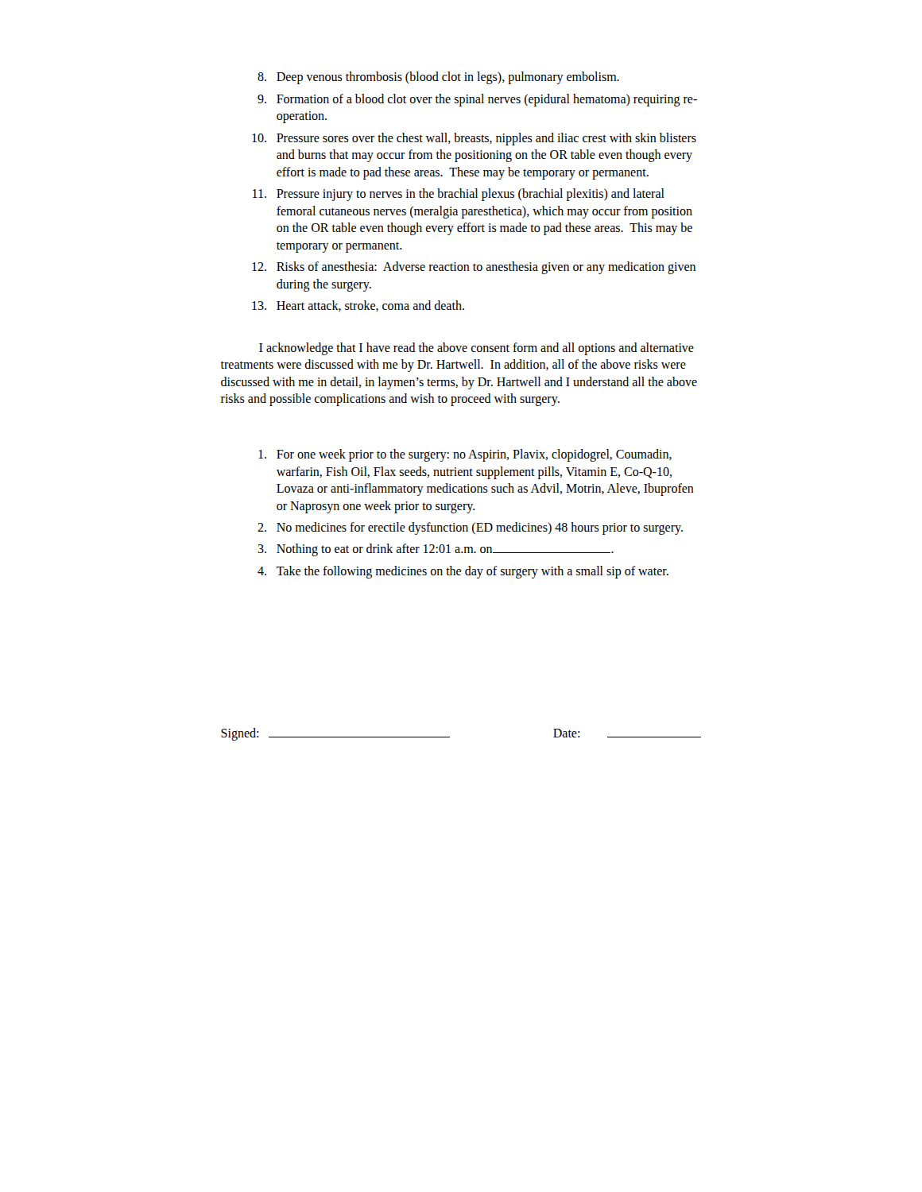Deep venous thrombosis (blood clot in legs), pulmonary embolism.
Formation of a blood clot over the spinal nerves (epidural hematoma) requiring re-operation.
Pressure sores over the chest wall, breasts, nipples and iliac crest with skin blisters and burns that may occur from the positioning on the OR table even though every effort is made to pad these areas. These may be temporary or permanent.
Pressure injury to nerves in the brachial plexus (brachial plexitis) and lateral femoral cutaneous nerves (meralgia paresthetica), which may occur from position on the OR table even though every effort is made to pad these areas. This may be temporary or permanent.
Risks of anesthesia: Adverse reaction to anesthesia given or any medication given during the surgery.
Heart attack, stroke, coma and death.
I acknowledge that I have read the above consent form and all options and alternative treatments were discussed with me by Dr. Hartwell. In addition, all of the above risks were discussed with me in detail, in laymen’s terms, by Dr. Hartwell and I understand all the above risks and possible complications and wish to proceed with surgery.
For one week prior to the surgery: no Aspirin, Plavix, clopidogrel, Coumadin, warfarin, Fish Oil, Flax seeds, nutrient supplement pills, Vitamin E, Co-Q-10, Lovaza or anti-inflammatory medications such as Advil, Motrin, Aleve, Ibuprofen or Naprosyn one week prior to surgery.
No medicines for erectile dysfunction (ED medicines) 48 hours prior to surgery.
Nothing to eat or drink after 12:01 a.m. on .
Take the following medicines on the day of surgery with a small sip of water.
Signed: Date: